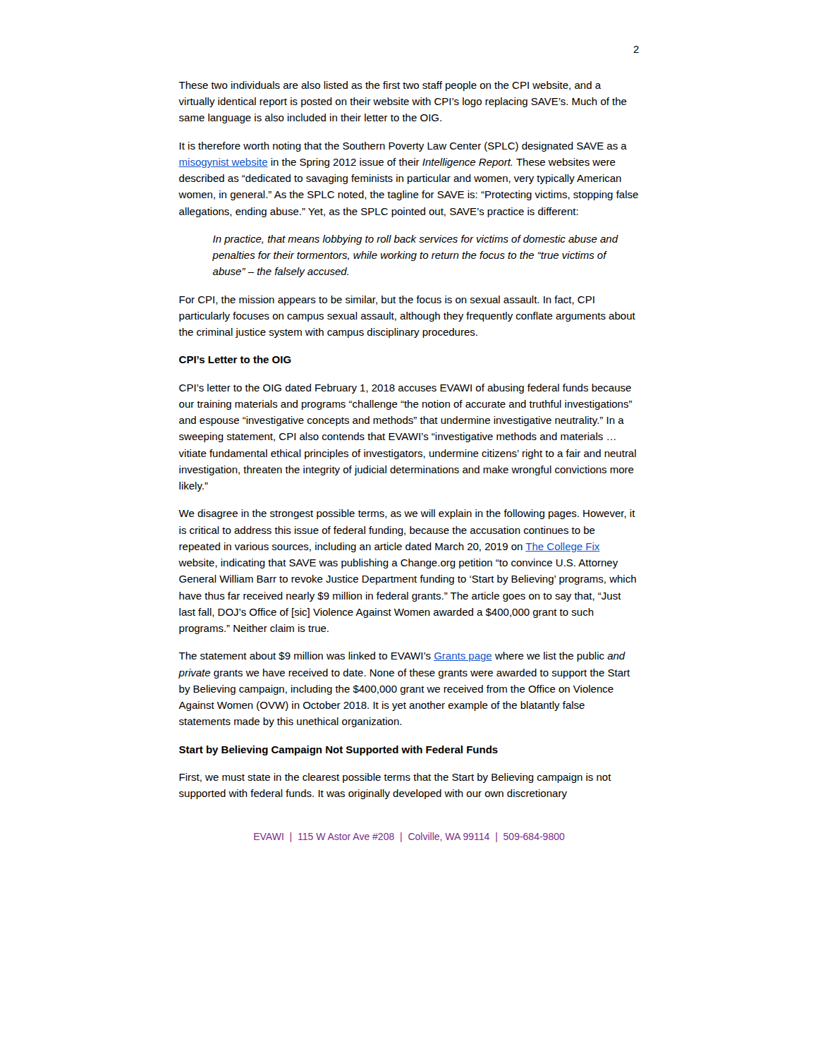2
These two individuals are also listed as the first two staff people on the CPI website, and a virtually identical report is posted on their website with CPI’s logo replacing SAVE’s. Much of the same language is also included in their letter to the OIG.
It is therefore worth noting that the Southern Poverty Law Center (SPLC) designated SAVE as a misogynist website in the Spring 2012 issue of their Intelligence Report. These websites were described as “dedicated to savaging feminists in particular and women, very typically American women, in general.” As the SPLC noted, the tagline for SAVE is: “Protecting victims, stopping false allegations, ending abuse.” Yet, as the SPLC pointed out, SAVE’s practice is different:
In practice, that means lobbying to roll back services for victims of domestic abuse and penalties for their tormentors, while working to return the focus to the “true victims of abuse” – the falsely accused.
For CPI, the mission appears to be similar, but the focus is on sexual assault. In fact, CPI particularly focuses on campus sexual assault, although they frequently conflate arguments about the criminal justice system with campus disciplinary procedures.
CPI’s Letter to the OIG
CPI’s letter to the OIG dated February 1, 2018 accuses EVAWI of abusing federal funds because our training materials and programs “challenge “the notion of accurate and truthful investigations” and espouse “investigative concepts and methods” that undermine investigative neutrality.” In a sweeping statement, CPI also contends that EVAWI’s “investigative methods and materials … vitiate fundamental ethical principles of investigators, undermine citizens’ right to a fair and neutral investigation, threaten the integrity of judicial determinations and make wrongful convictions more likely.”
We disagree in the strongest possible terms, as we will explain in the following pages. However, it is critical to address this issue of federal funding, because the accusation continues to be repeated in various sources, including an article dated March 20, 2019 on The College Fix website, indicating that SAVE was publishing a Change.org petition “to convince U.S. Attorney General William Barr to revoke Justice Department funding to ‘Start by Believing’ programs, which have thus far received nearly $9 million in federal grants.” The article goes on to say that, “Just last fall, DOJ’s Office of [sic] Violence Against Women awarded a $400,000 grant to such programs.” Neither claim is true.
The statement about $9 million was linked to EVAWI’s Grants page where we list the public and private grants we have received to date. None of these grants were awarded to support the Start by Believing campaign, including the $400,000 grant we received from the Office on Violence Against Women (OVW) in October 2018. It is yet another example of the blatantly false statements made by this unethical organization.
Start by Believing Campaign Not Supported with Federal Funds
First, we must state in the clearest possible terms that the Start by Believing campaign is not supported with federal funds. It was originally developed with our own discretionary
EVAWI | 115 W Astor Ave #208 | Colville, WA 99114 | 509-684-9800